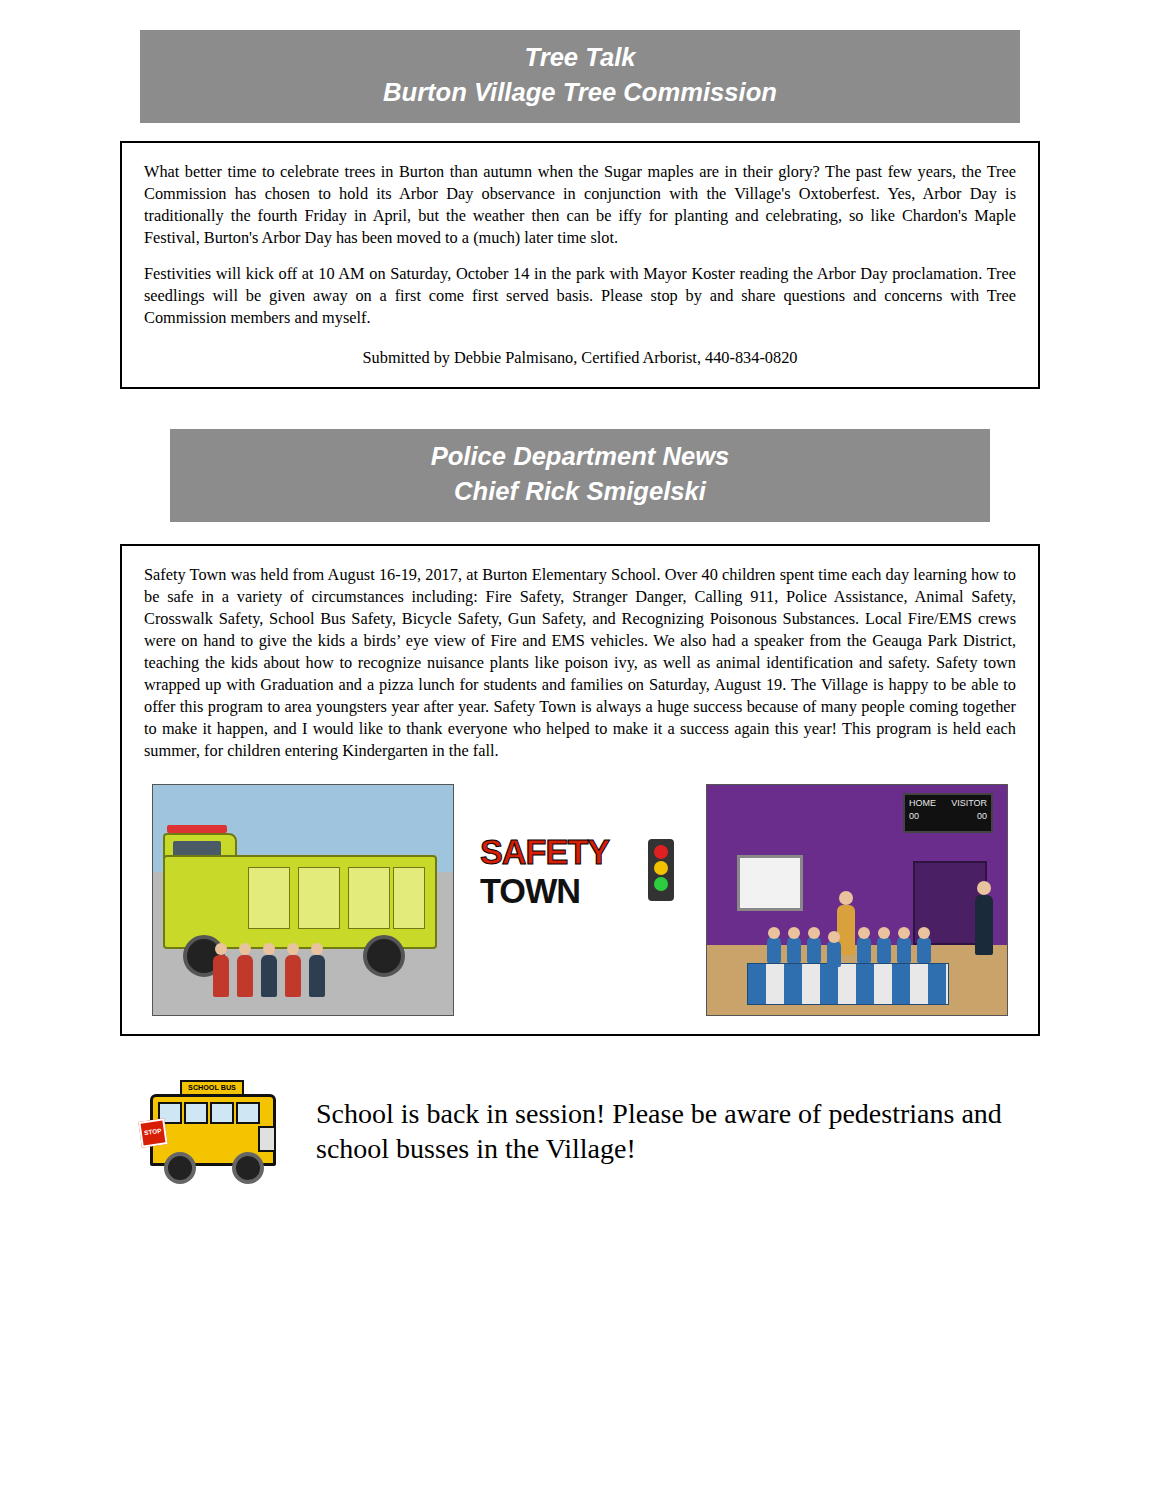Tree Talk
Burton Village Tree Commission
What better time to celebrate trees in Burton than autumn when the Sugar maples are in their glory? The past few years, the Tree Commission has chosen to hold its Arbor Day observance in conjunction with the Village's Oxtoberfest. Yes, Arbor Day is traditionally the fourth Friday in April, but the weather then can be iffy for planting and celebrating, so like Chardon's Maple Festival, Burton's Arbor Day has been moved to a (much) later time slot.
Festivities will kick off at 10 AM on Saturday, October 14 in the park with Mayor Koster reading the Arbor Day proclamation. Tree seedlings will be given away on a first come first served basis. Please stop by and share questions and concerns with Tree Commission members and myself.
Submitted by Debbie Palmisano, Certified Arborist, 440-834-0820
Police Department News
Chief Rick Smigelski
Safety Town was held from August 16-19, 2017, at Burton Elementary School. Over 40 children spent time each day learning how to be safe in a variety of circumstances including: Fire Safety, Stranger Danger, Calling 911, Police Assistance, Animal Safety, Crosswalk Safety, School Bus Safety, Bicycle Safety, Gun Safety, and Recognizing Poisonous Substances. Local Fire/EMS crews were on hand to give the kids a birds’ eye view of Fire and EMS vehicles. We also had a speaker from the Geauga Park District, teaching the kids about how to recognize nuisance plants like poison ivy, as well as animal identification and safety. Safety town wrapped up with Graduation and a pizza lunch for students and families on Saturday, August 19. The Village is happy to be able to offer this program to area youngsters year after year. Safety Town is always a huge success because of many people coming together to make it happen, and I would like to thank everyone who helped to make it a success again this year! This program is held each summer, for children entering Kindergarten in the fall.
SAFETY
TOWN
HOME VISITOR
0000
SCHOOL BUS
STOP
School is back in session! Please be aware of pedestrians and school busses in the Village!